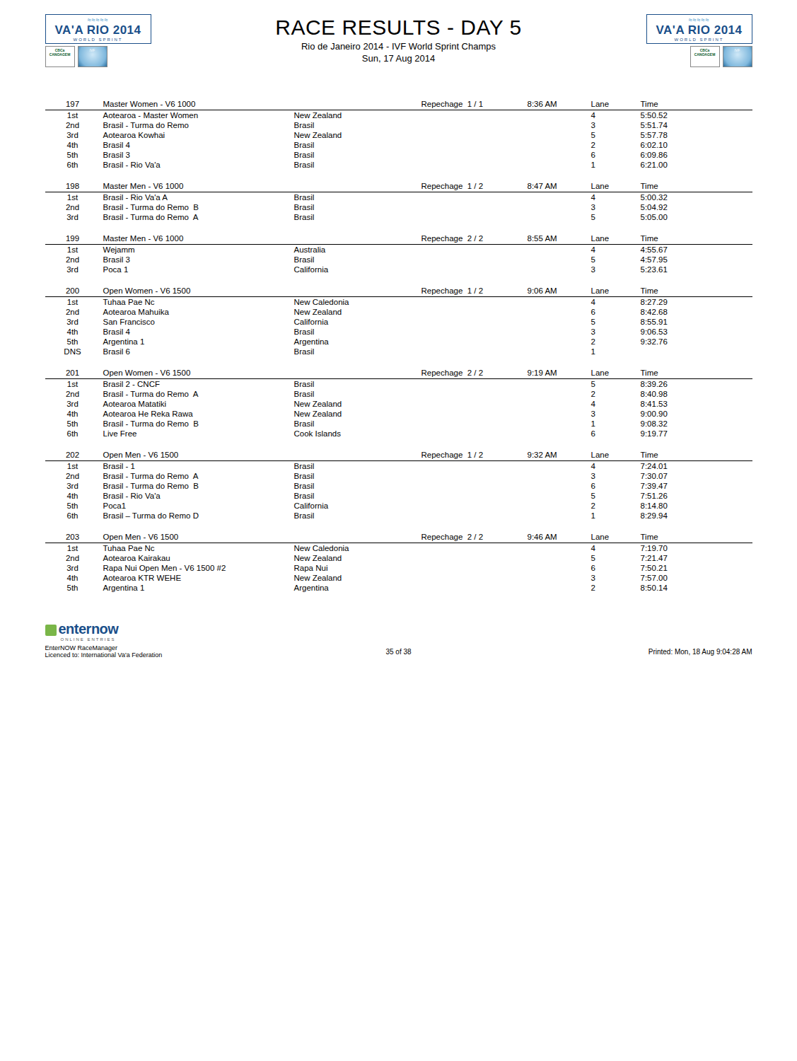≈≈≈≈≈
VA'A RIO 2014
WORLD SPRINT
CBCa
CANOAGEM
IVF
≈≈≈≈≈
VA'A RIO 2014
WORLD SPRINT
CBCa
CANOAGEM
IVF
RACE RESULTS - DAY 5
Rio de Janeiro 2014 - IVF World Sprint Champs
Sun, 17 Aug 2014
| 197 | Master Women - V6 1000 | | Repechage 1 / 1 | 8:36 AM | Lane | Time | |
| 1st | Aotearoa - Master Women | New Zealand | | | 4 | 5:50.52 | |
| 2nd | Brasil - Turma do Remo | Brasil | | | 3 | 5:51.74 | |
| 3rd | Aotearoa Kowhai | New Zealand | | | 5 | 5:57.78 | |
| 4th | Brasil 4 | Brasil | | | 2 | 6:02.10 | |
| 5th | Brasil 3 | Brasil | | | 6 | 6:09.86 | |
| 6th | Brasil - Rio Va'a | Brasil | | | 1 | 6:21.00 | |
| 198 | Master Men - V6 1000 | | Repechage 1 / 2 | 8:47 AM | Lane | Time | |
| 1st | Brasil - Rio Va'a A | Brasil | | | 4 | 5:00.32 | |
| 2nd | Brasil - Turma do Remo B | Brasil | | | 3 | 5:04.92 | |
| 3rd | Brasil - Turma do Remo A | Brasil | | | 5 | 5:05.00 | |
| 199 | Master Men - V6 1000 | | Repechage 2 / 2 | 8:55 AM | Lane | Time | |
| 1st | Wejamm | Australia | | | 4 | 4:55.67 | |
| 2nd | Brasil 3 | Brasil | | | 5 | 4:57.95 | |
| 3rd | Poca 1 | California | | | 3 | 5:23.61 | |
| 200 | Open Women - V6 1500 | | Repechage 1 / 2 | 9:06 AM | Lane | Time | |
| 1st | Tuhaa Pae Nc | New Caledonia | | | 4 | 8:27.29 | |
| 2nd | Aotearoa Mahuika | New Zealand | | | 6 | 8:42.68 | |
| 3rd | San Francisco | California | | | 5 | 8:55.91 | |
| 4th | Brasil 4 | Brasil | | | 3 | 9:06.53 | |
| 5th | Argentina 1 | Argentina | | | 2 | 9:32.76 | |
| DNS | Brasil 6 | Brasil | | | 1 | | |
| 201 | Open Women - V6 1500 | | Repechage 2 / 2 | 9:19 AM | Lane | Time | |
| 1st | Brasil 2 - CNCF | Brasil | | | 5 | 8:39.26 | |
| 2nd | Brasil - Turma do Remo A | Brasil | | | 2 | 8:40.98 | |
| 3rd | Aotearoa Matatiki | New Zealand | | | 4 | 8:41.53 | |
| 4th | Aotearoa He Reka Rawa | New Zealand | | | 3 | 9:00.90 | |
| 5th | Brasil - Turma do Remo B | Brasil | | | 1 | 9:08.32 | |
| 6th | Live Free | Cook Islands | | | 6 | 9:19.77 | |
| 202 | Open Men - V6 1500 | | Repechage 1 / 2 | 9:32 AM | Lane | Time | |
| 1st | Brasil - 1 | Brasil | | | 4 | 7:24.01 | |
| 2nd | Brasil - Turma do Remo A | Brasil | | | 3 | 7:30.07 | |
| 3rd | Brasil - Turma do Remo B | Brasil | | | 6 | 7:39.47 | |
| 4th | Brasil - Rio Va'a | Brasil | | | 5 | 7:51.26 | |
| 5th | Poca1 | California | | | 2 | 8:14.80 | |
| 6th | Brasil – Turma do Remo D | Brasil | | | 1 | 8:29.94 | |
| 203 | Open Men - V6 1500 | | Repechage 2 / 2 | 9:46 AM | Lane | Time | |
| 1st | Tuhaa Pae Nc | New Caledonia | | | 4 | 7:19.70 | |
| 2nd | Aotearoa Kairakau | New Zealand | | | 5 | 7:21.47 | |
| 3rd | Rapa Nui Open Men - V6 1500 #2 | Rapa Nui | | | 6 | 7:50.21 | |
| 4th | Aotearoa KTR WEHE | New Zealand | | | 3 | 7:57.00 | |
| 5th | Argentina 1 | Argentina | | | 2 | 8:50.14 | |
enternow
ONLINE ENTRIES
EnterNOW RaceManager
Licenced to: International Va'a Federation
35 of 38
Printed: Mon, 18 Aug 9:04:28 AM